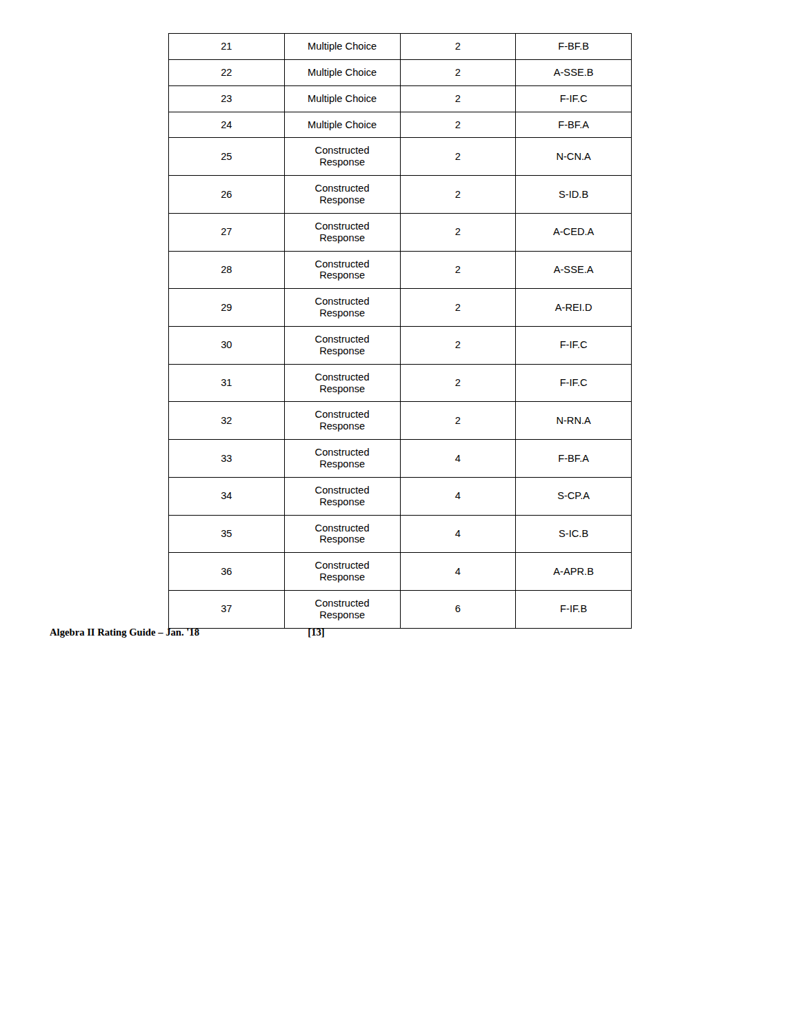| 21 | Multiple Choice | 2 | F-BF.B |
| 22 | Multiple Choice | 2 | A-SSE.B |
| 23 | Multiple Choice | 2 | F-IF.C |
| 24 | Multiple Choice | 2 | F-BF.A |
| 25 | Constructed Response | 2 | N-CN.A |
| 26 | Constructed Response | 2 | S-ID.B |
| 27 | Constructed Response | 2 | A-CED.A |
| 28 | Constructed Response | 2 | A-SSE.A |
| 29 | Constructed Response | 2 | A-REI.D |
| 30 | Constructed Response | 2 | F-IF.C |
| 31 | Constructed Response | 2 | F-IF.C |
| 32 | Constructed Response | 2 | N-RN.A |
| 33 | Constructed Response | 4 | F-BF.A |
| 34 | Constructed Response | 4 | S-CP.A |
| 35 | Constructed Response | 4 | S-IC.B |
| 36 | Constructed Response | 4 | A-APR.B |
| 37 | Constructed Response | 6 | F-IF.B |
Algebra II Rating Guide – Jan. '18 [13]